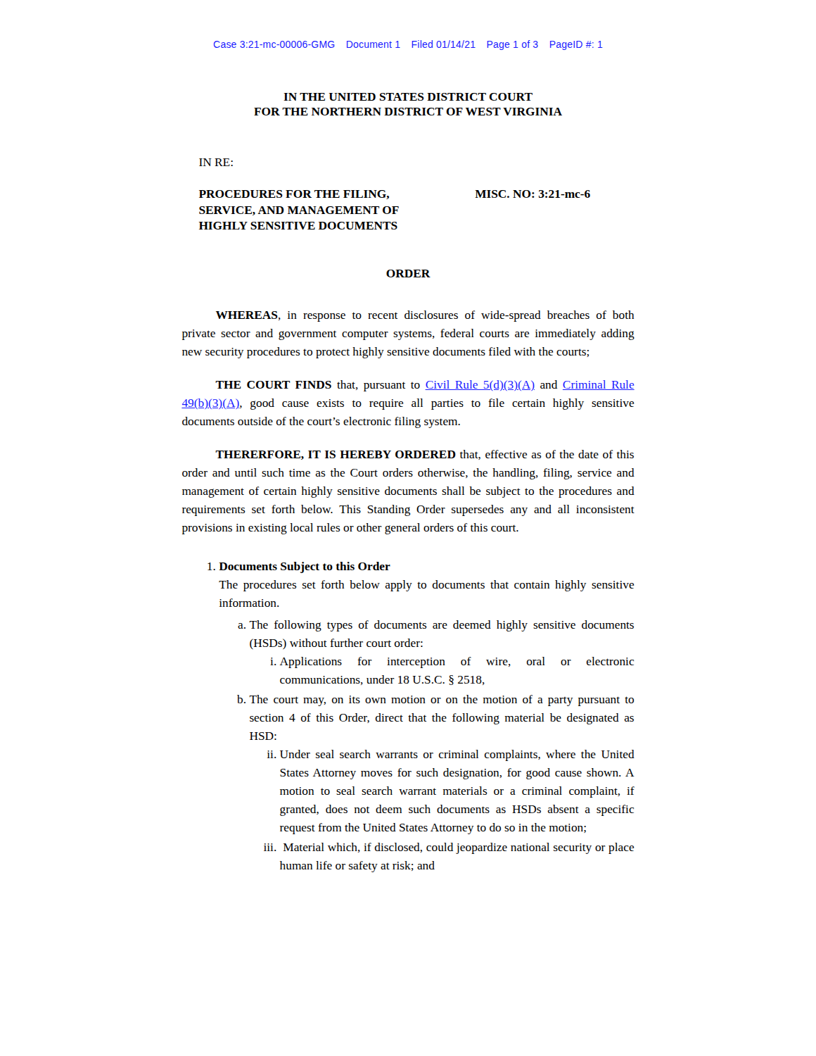Case 3:21-mc-00006-GMG Document 1 Filed 01/14/21 Page 1 of 3 PageID #: 1
IN THE UNITED STATES DISTRICT COURT
FOR THE NORTHERN DISTRICT OF WEST VIRGINIA
IN RE:
| PROCEDURES FOR THE FILING, SERVICE, AND MANAGEMENT OF HIGHLY SENSITIVE DOCUMENTS | MISC. NO: 3:21-mc-6 |
ORDER
WHEREAS, in response to recent disclosures of wide-spread breaches of both private sector and government computer systems, federal courts are immediately adding new security procedures to protect highly sensitive documents filed with the courts;
THE COURT FINDS that, pursuant to Civil Rule 5(d)(3)(A) and Criminal Rule 49(b)(3)(A), good cause exists to require all parties to file certain highly sensitive documents outside of the court’s electronic filing system.
THERERFORE, IT IS HEREBY ORDERED that, effective as of the date of this order and until such time as the Court orders otherwise, the handling, filing, service and management of certain highly sensitive documents shall be subject to the procedures and requirements set forth below. This Standing Order supersedes any and all inconsistent provisions in existing local rules or other general orders of this court.
Documents Subject to this Order
The procedures set forth below apply to documents that contain highly sensitive information.
The following types of documents are deemed highly sensitive documents (HSDs) without further court order:
Applications for interception of wire, oral or electronic communications, under 18 U.S.C. § 2518,
The court may, on its own motion or on the motion of a party pursuant to section 4 of this Order, direct that the following material be designated as HSD:
Under seal search warrants or criminal complaints, where the United States Attorney moves for such designation, for good cause shown. A motion to seal search warrant materials or a criminal complaint, if granted, does not deem such documents as HSDs absent a specific request from the United States Attorney to do so in the motion;
Material which, if disclosed, could jeopardize national security or place human life or safety at risk; and